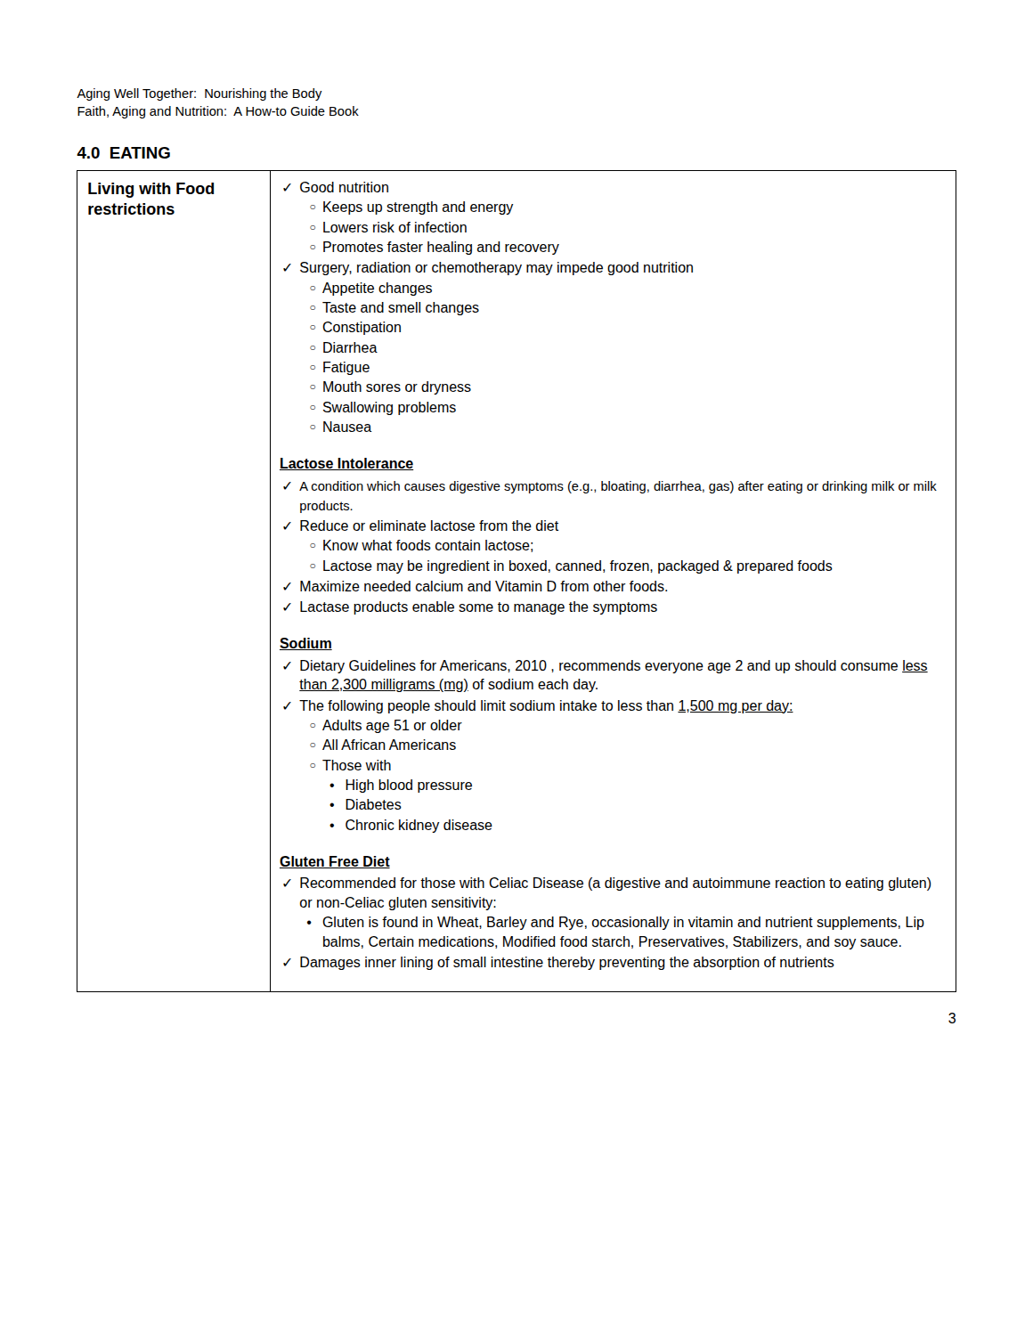Aging Well Together: Nourishing the Body
Faith, Aging and Nutrition: A How-to Guide Book
4.0 EATING
| Living with Food restrictions | Good nutrition Keeps up strength and energy Lowers risk of infection Promotes faster healing and recovery Surgery, radiation or chemotherapy may impede good nutrition Appetite changes Taste and smell changes Constipation Diarrhea Fatigue Mouth sores or dryness Swallowing problems Nausea Lactose Intolerance A condition which causes digestive symptoms (e.g., bloating, diarrhea, gas) after eating or drinking milk or milk products. Reduce or eliminate lactose from the diet Know what foods contain lactose; Lactose may be ingredient in boxed, canned, frozen, packaged & prepared foods Maximize needed calcium and Vitamin D from other foods. Lactase products enable some to manage the symptoms Sodium Dietary Guidelines for Americans, 2010 , recommends everyone age 2 and up should consume less than 2,300 milligrams (mg) of sodium each day. The following people should limit sodium intake to less than 1,500 mg per day: Adults age 51 or older All African Americans Those with High blood pressure Diabetes Chronic kidney disease Gluten Free Diet Recommended for those with Celiac Disease (a digestive and autoimmune reaction to eating gluten) or non-Celiac gluten sensitivity: Gluten is found in Wheat, Barley and Rye, occasionally in vitamin and nutrient supplements, Lip balms, Certain medications, Modified food starch, Preservatives, Stabilizers, and soy sauce. Damages inner lining of small intestine thereby preventing the absorption of nutrients |
3